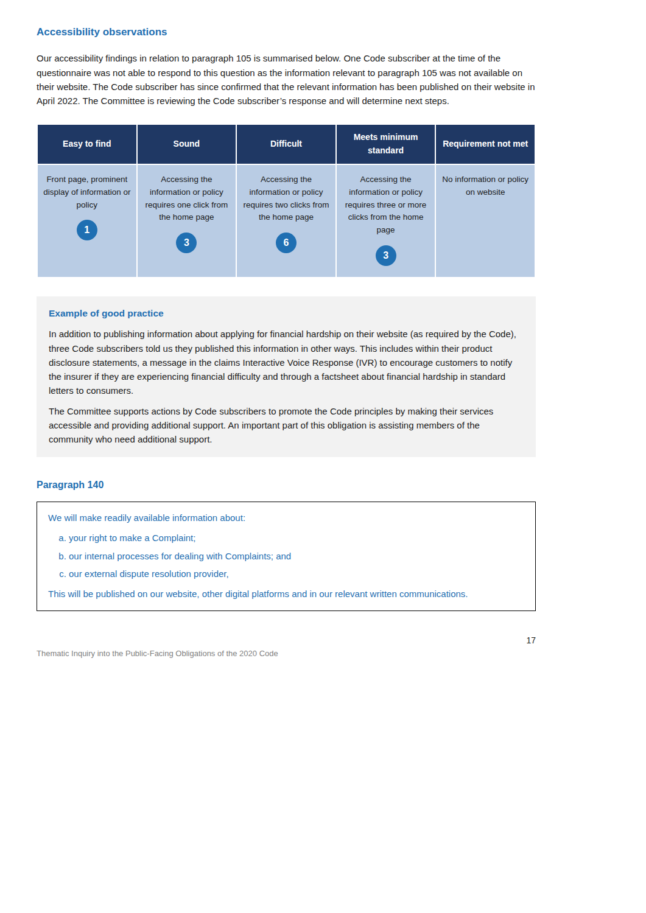Accessibility observations
Our accessibility findings in relation to paragraph 105 is summarised below. One Code subscriber at the time of the questionnaire was not able to respond to this question as the information relevant to paragraph 105 was not available on their website. The Code subscriber has since confirmed that the relevant information has been published on their website in April 2022. The Committee is reviewing the Code subscriber’s response and will determine next steps.
| Easy to find | Sound | Difficult | Meets minimum standard | Requirement not met |
| --- | --- | --- | --- | --- |
| Front page, prominent display of information or policy 1 | Accessing the information or policy requires one click from the home page 3 | Accessing the information or policy requires two clicks from the home page 6 | Accessing the information or policy requires three or more clicks from the home page 3 | No information or policy on website |
Example of good practice
In addition to publishing information about applying for financial hardship on their website (as required by the Code), three Code subscribers told us they published this information in other ways. This includes within their product disclosure statements, a message in the claims Interactive Voice Response (IVR) to encourage customers to notify the insurer if they are experiencing financial difficulty and through a factsheet about financial hardship in standard letters to consumers.
The Committee supports actions by Code subscribers to promote the Code principles by making their services accessible and providing additional support. An important part of this obligation is assisting members of the community who need additional support.
Paragraph 140
We will make readily available information about:
your right to make a Complaint;
our internal processes for dealing with Complaints; and
our external dispute resolution provider,
This will be published on our website, other digital platforms and in our relevant written communications.
17 Thematic Inquiry into the Public-Facing Obligations of the 2020 Code